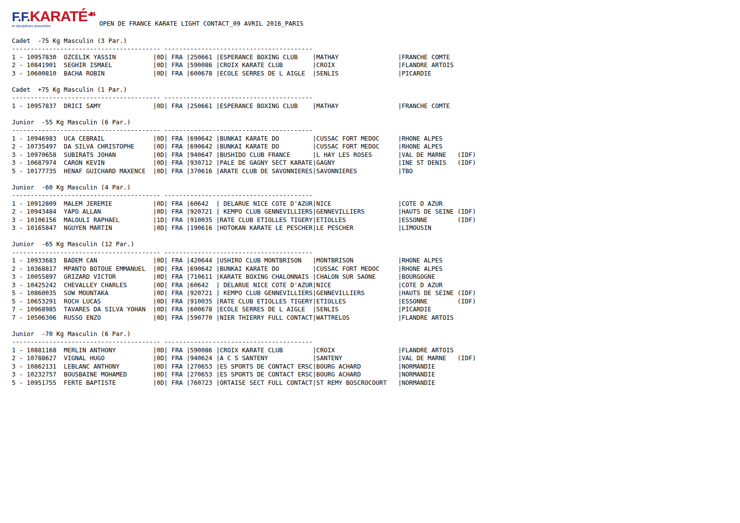F.F. KARATÉ☙ et disciplines associées
OPEN DE FRANCE KARATE LIGHT CONTACT_09 AVRIL 2016_PARIS
Cadet  -75 Kg Masculin (3 Par.)
---------------------------------------- ----------------------------------------
1 - 10957830  OZCELIK YASSIN          |0D| FRA |250661 |ESPERANCE BOXING CLUB    |MATHAY                |FRANCHE COMTE
2 - 10841901  SEGHIR ISMAEL           |0D| FRA |590086 |CROIX KARATE CLUB        |CROIX                 |FLANDRE ARTOIS
3 - 10600810  BACHA ROBIN             |0D| FRA |600678 |ECOLE SERRES DE L AIGLE  |SENLIS                |PICARDIE

Cadet  +75 Kg Masculin (1 Par.)
---------------------------------------- ----------------------------------------
1 - 10957837  DRICI SAMY              |0D| FRA |250661 |ESPERANCE BOXING CLUB    |MATHAY                |FRANCHE COMTE

Junior  -55 Kg Masculin (6 Par.)
---------------------------------------- ----------------------------------------
1 - 10946983  UCA CEBRAIL             |0D| FRA |690642 |BUNKAI KARATE DO         |CUSSAC FORT MEDOC     |RHONE ALPES
2 - 10735497  DA SILVA CHRISTOPHE     |0D| FRA |690642 |BUNKAI KARATE DO         |CUSSAC FORT MEDOC     |RHONE ALPES
3 - 10970658  SUBIRATS JOHAN          |0D| FRA |940647 |BUSHIDO CLUB FRANCE      |L HAY LES ROSES       |VAL DE MARNE   (IDF)
3 - 10687974  CARON KEVIN             |0D| FRA |930712 |PALE DE GAGNY SECT KARATE|GAGNY                 |INE ST DENIS   (IDF)
5 - 10177735  HENAF GUICHARD MAXENCE  |0D| FRA |370616 |ARATE CLUB DE SAVONNIERES|SAVONNIERES           |TBO

Junior  -60 Kg Masculin (4 Par.)
---------------------------------------- ----------------------------------------
1 - 10912809  MALEM JEREMIE           |0D| FRA |60642  | DELARUE NICE COTE D'AZUR|NICE                  |COTE D AZUR
2 - 10943484  YAPO ALLAN              |0D| FRA |920721 | KEMPO CLUB GENNEVILLIERS|GENNEVILLIERS         |HAUTS DE SEINE (IDF)
3 - 10106156  MALOULI RAPHAEL         |1D| FRA |910035 |RATE CLUB ETIOLLES TIGERY|ETIOLLES              |ESSONNE        (IDF)
3 - 10165847  NGUYEN MARTIN           |0D| FRA |190616 |HOTOKAN KARATE LE PESCHER|LE PESCHER            |LIMOUSIN

Junior  -65 Kg Masculin (12 Par.)
---------------------------------------- ----------------------------------------
1 - 10933683  BADEM CAN               |0D| FRA |420644 |USHIRO CLUB MONTBRISON   |MONTBRISON            |RHONE ALPES
2 - 10368817  MPANTO BOTOUE EMMANUEL  |0D| FRA |690642 |BUNKAI KARATE DO         |CUSSAC FORT MEDOC     |RHONE ALPES
3 - 10055897  GRIZARD VICTOR          |0D| FRA |710611 |KARATE BOXING CHALONNAIS |CHALON SUR SAONE      |BOURGOGNE
3 - 10425242  CHEVALLEY CHARLES       |0D| FRA |60642  | DELARUE NICE COTE D'AZUR|NICE                  |COTE D AZUR
5 - 10860035  SOW MOUNTAKA            |0D| FRA |920721 | KEMPO CLUB GENNEVILLIERS|GENNEVILLIERS         |HAUTS DE SEINE (IDF)
5 - 10653291  ROCH LUCAS              |0D| FRA |910035 |RATE CLUB ETIOLLES TIGERY|ETIOLLES              |ESSONNE        (IDF)
7 - 10968985  TAVARES DA SILVA YOHAN  |0D| FRA |600678 |ECOLE SERRES DE L AIGLE  |SENLIS                |PICARDIE
7 - 10506306  RUSSO ENZO              |0D| FRA |590770 |NIER THIERRY FULL CONTACT|WATTRELOS             |FLANDRE ARTOIS

Junior  -70 Kg Masculin (6 Par.)
---------------------------------------- ----------------------------------------
1 - 10881168  MERLIN ANTHONY          |0D| FRA |590086 |CROIX KARATE CLUB        |CROIX                 |FLANDRE ARTOIS
2 - 10788627  VIGNAL HUGO             |0D| FRA |940624 |A C S SANTENY            |SANTENY               |VAL DE MARNE   (IDF)
3 - 10862131  LEBLANC ANTHONY         |0D| FRA |270653 |ES SPORTS DE CONTACT ERSC|BOURG ACHARD          |NORMANDIE
3 - 10232757  BOUSBAINE MOHAMED       |0D| FRA |270653 |ES SPORTS DE CONTACT ERSC|BOURG ACHARD          |NORMANDIE
5 - 10951755  FERTE BAPTISTE          |0D| FRA |760723 |ORTAISE SECT FULL CONTACT|ST REMY BOSCROCOURT   |NORMANDIE